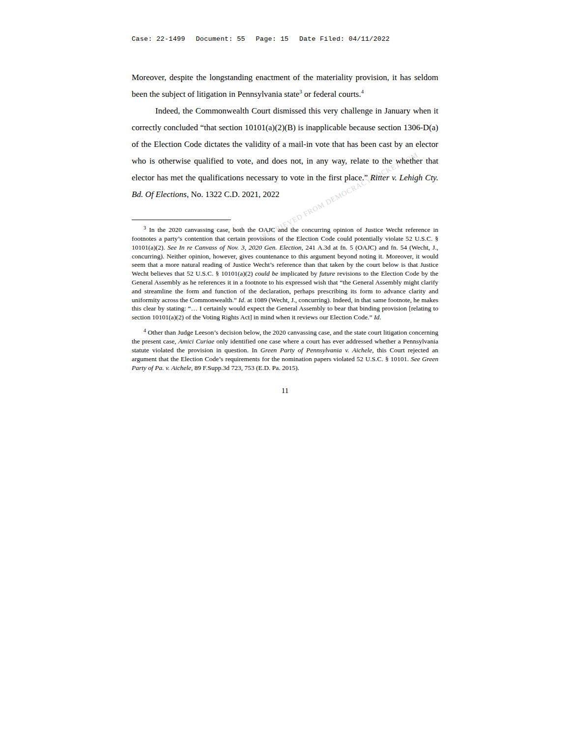Case: 22-1499 Document: 55 Page: 15 Date Filed: 04/11/2022
RETRIEVED FROM DEMOCRACYDOCKET.COM
Moreover, despite the longstanding enactment of the materiality provision, it has seldom been the subject of litigation in Pennsylvania state3 or federal courts.4
Indeed, the Commonwealth Court dismissed this very challenge in January when it correctly concluded “that section 10101(a)(2)(B) is inapplicable because section 1306-D(a) of the Election Code dictates the validity of a mail-in vote that has been cast by an elector who is otherwise qualified to vote, and does not, in any way, relate to the whether that elector has met the qualifications necessary to vote in the first place.” Ritter v. Lehigh Cty. Bd. Of Elections, No. 1322 C.D. 2021, 2022
3 In the 2020 canvassing case, both the OAJC and the concurring opinion of Justice Wecht reference in footnotes a party’s contention that certain provisions of the Election Code could potentially violate 52 U.S.C. § 10101(a)(2). See In re Canvass of Nov. 3, 2020 Gen. Election, 241 A.3d at fn. 5 (OAJC) and fn. 54 (Wecht, J., concurring). Neither opinion, however, gives countenance to this argument beyond noting it. Moreover, it would seem that a more natural reading of Justice Wecht’s reference than that taken by the court below is that Justice Wecht believes that 52 U.S.C. § 10101(a)(2) could be implicated by future revisions to the Election Code by the General Assembly as he references it in a footnote to his expressed wish that “the General Assembly might clarify and streamline the form and function of the declaration, perhaps prescribing its form to advance clarity and uniformity across the Commonwealth.” Id. at 1089 (Wecht, J., concurring). Indeed, in that same footnote, he makes this clear by stating: “… I certainly would expect the General Assembly to bear that binding provision [relating to section 10101(a)(2) of the Voting Rights Act] in mind when it reviews our Election Code.” Id.
4 Other than Judge Leeson’s decision below, the 2020 canvassing case, and the state court litigation concerning the present case, Amici Curiae only identified one case where a court has ever addressed whether a Pennsylvania statute violated the provision in question. In Green Party of Pennsylvania v. Aichele, this Court rejected an argument that the Election Code’s requirements for the nomination papers violated 52 U.S.C. § 10101. See Green Party of Pa. v. Aichele, 89 F.Supp.3d 723, 753 (E.D. Pa. 2015).
11